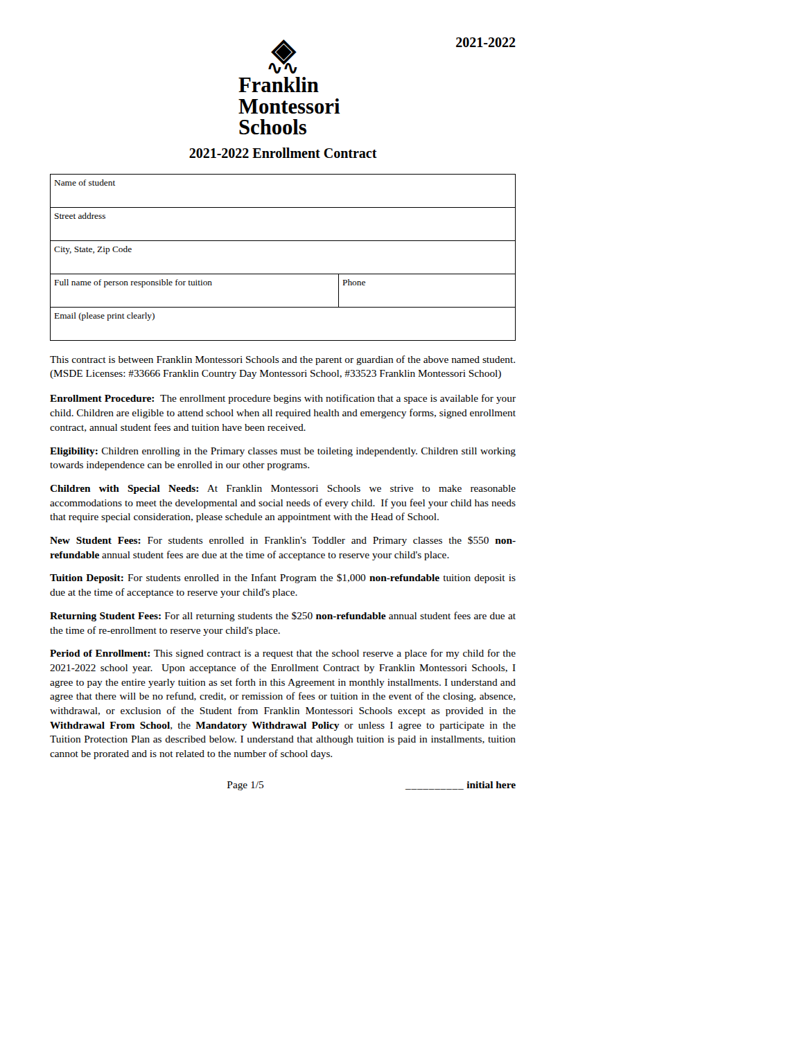2021-2022
◈ ∿∿ Franklin Montessori Schools
2021-2022 Enrollment Contract
| Name of student |
| Street address |
| City, State, Zip Code |
| Full name of person responsible for tuition | Phone |
| Email (please print clearly) |
This contract is between Franklin Montessori Schools and the parent or guardian of the above named student. (MSDE Licenses: #33666 Franklin Country Day Montessori School, #33523 Franklin Montessori School)
Enrollment Procedure: The enrollment procedure begins with notification that a space is available for your child. Children are eligible to attend school when all required health and emergency forms, signed enrollment contract, annual student fees and tuition have been received.
Eligibility: Children enrolling in the Primary classes must be toileting independently. Children still working towards independence can be enrolled in our other programs.
Children with Special Needs: At Franklin Montessori Schools we strive to make reasonable accommodations to meet the developmental and social needs of every child. If you feel your child has needs that require special consideration, please schedule an appointment with the Head of School.
New Student Fees: For students enrolled in Franklin's Toddler and Primary classes the $550 non-refundable annual student fees are due at the time of acceptance to reserve your child's place.
Tuition Deposit: For students enrolled in the Infant Program the $1,000 non-refundable tuition deposit is due at the time of acceptance to reserve your child's place.
Returning Student Fees: For all returning students the $250 non-refundable annual student fees are due at the time of re-enrollment to reserve your child's place.
Period of Enrollment: This signed contract is a request that the school reserve a place for my child for the 2021-2022 school year. Upon acceptance of the Enrollment Contract by Franklin Montessori Schools, I agree to pay the entire yearly tuition as set forth in this Agreement in monthly installments. I understand and agree that there will be no refund, credit, or remission of fees or tuition in the event of the closing, absence, withdrawal, or exclusion of the Student from Franklin Montessori Schools except as provided in the Withdrawal From School, the Mandatory Withdrawal Policy or unless I agree to participate in the Tuition Protection Plan as described below. I understand that although tuition is paid in installments, tuition cannot be prorated and is not related to the number of school days.
Page 1/5 __________ initial here